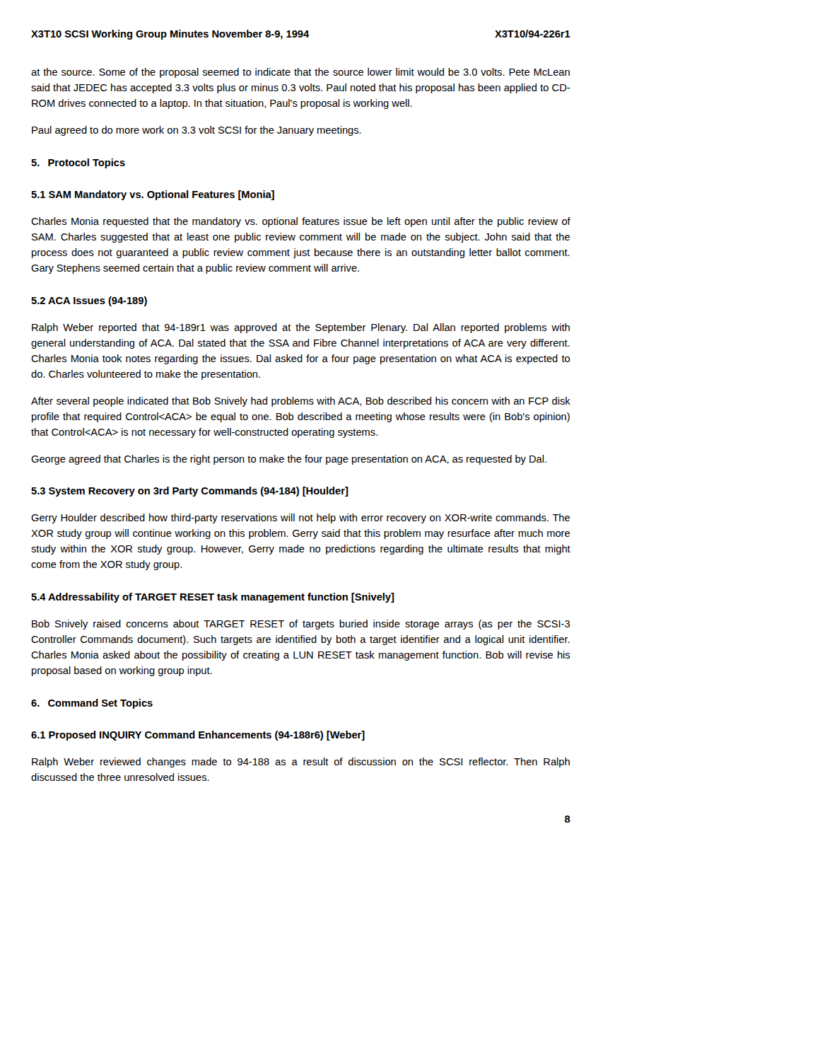X3T10 SCSI Working Group Minutes November 8-9, 1994 X3T10/94-226r1
at the source. Some of the proposal seemed to indicate that the source lower limit would be 3.0 volts. Pete McLean said that JEDEC has accepted 3.3 volts plus or minus 0.3 volts. Paul noted that his proposal has been applied to CD-ROM drives connected to a laptop. In that situation, Paul's proposal is working well.
Paul agreed to do more work on 3.3 volt SCSI for the January meetings.
5. Protocol Topics
5.1 SAM Mandatory vs. Optional Features [Monia]
Charles Monia requested that the mandatory vs. optional features issue be left open until after the public review of SAM. Charles suggested that at least one public review comment will be made on the subject. John said that the process does not guaranteed a public review comment just because there is an outstanding letter ballot comment. Gary Stephens seemed certain that a public review comment will arrive.
5.2 ACA Issues (94-189)
Ralph Weber reported that 94-189r1 was approved at the September Plenary. Dal Allan reported problems with general understanding of ACA. Dal stated that the SSA and Fibre Channel interpretations of ACA are very different. Charles Monia took notes regarding the issues. Dal asked for a four page presentation on what ACA is expected to do. Charles volunteered to make the presentation.
After several people indicated that Bob Snively had problems with ACA, Bob described his concern with an FCP disk profile that required Control<ACA> be equal to one. Bob described a meeting whose results were (in Bob's opinion) that Control<ACA> is not necessary for well-constructed operating systems.
George agreed that Charles is the right person to make the four page presentation on ACA, as requested by Dal.
5.3 System Recovery on 3rd Party Commands (94-184) [Houlder]
Gerry Houlder described how third-party reservations will not help with error recovery on XOR-write commands. The XOR study group will continue working on this problem. Gerry said that this problem may resurface after much more study within the XOR study group. However, Gerry made no predictions regarding the ultimate results that might come from the XOR study group.
5.4 Addressability of TARGET RESET task management function [Snively]
Bob Snively raised concerns about TARGET RESET of targets buried inside storage arrays (as per the SCSI-3 Controller Commands document). Such targets are identified by both a target identifier and a logical unit identifier. Charles Monia asked about the possibility of creating a LUN RESET task management function. Bob will revise his proposal based on working group input.
6. Command Set Topics
6.1 Proposed INQUIRY Command Enhancements (94-188r6) [Weber]
Ralph Weber reviewed changes made to 94-188 as a result of discussion on the SCSI reflector. Then Ralph discussed the three unresolved issues.
8